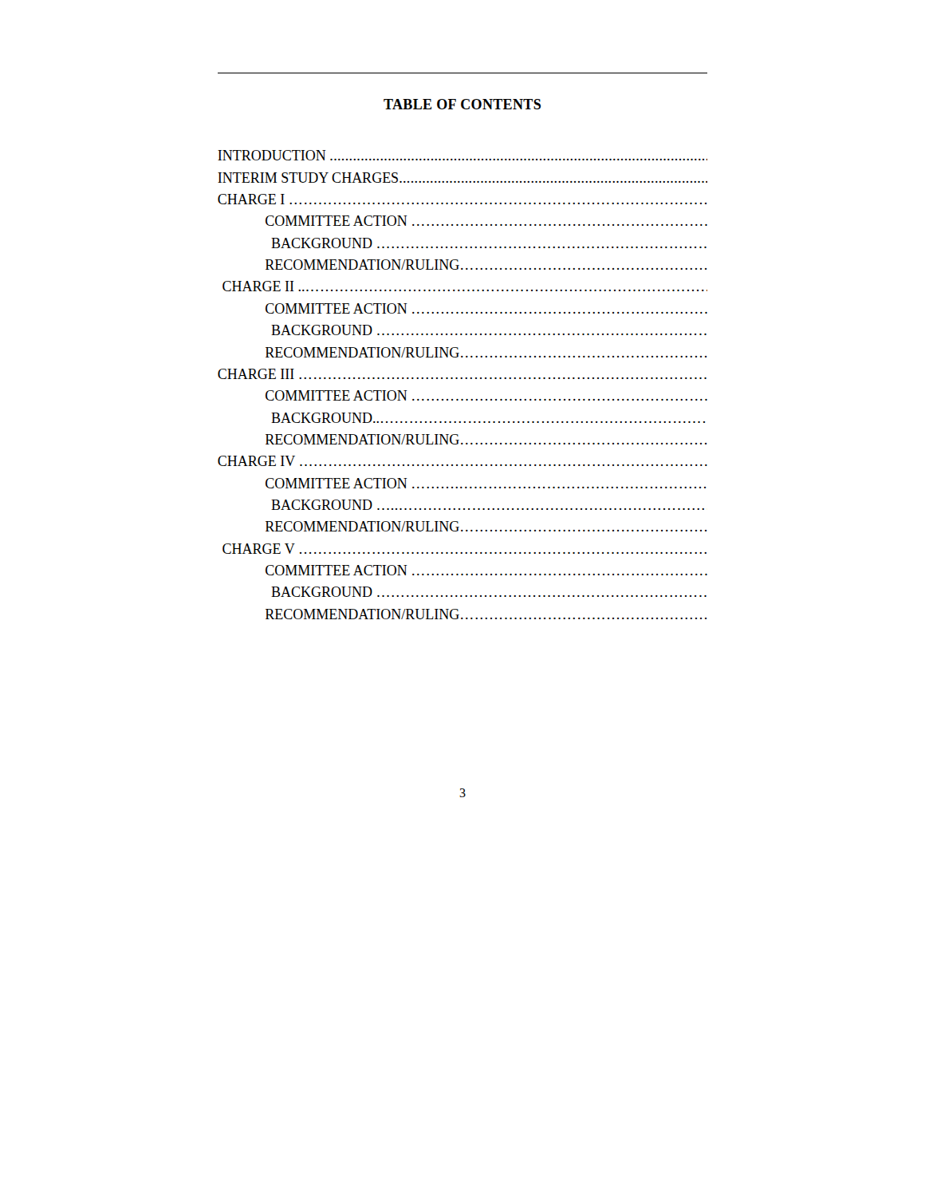TABLE OF CONTENTS
INTRODUCTION ......................................................................................................................... 4
INTERIM STUDY CHARGES....................................................................................................... 5
CHARGE I ……………………………………………………………………………..6
COMMITTEE ACTION …………………………………………………………………7
BACKGROUND ………………………………………………………………………7
RECOMMENDATION/RULING……………………………………………………..8
CHARGE II ..…………………………………………………………………………………..9
COMMITTEE ACTION …………………………………………………………………...10
BACKGROUND …………………………………………………………………10,11
RECOMMENDATION/RULING………………………………………………………12
CHARGE III ……………………………………………………………………………………13
COMMITTEE ACTION …………………………………………………………………...14
BACKGROUND..…………………………………………………………………………14
RECOMMENDATION/RULING………………………………………………………15
CHARGE IV ……………………………………………………………………………………16
COMMITTEE ACTION ……….…………………………………………………………17
BACKGROUND …..……………………………………………………………………17
RECOMMENDATION/RULING………………………………………………………18
CHARGE V ……………………………………………………………………………………..19
COMMITTEE ACTION …………………………………………………………………...20
BACKGROUND …………………………………………………………………………..20
RECOMMENDATION/RULING……………………………………………………….21
3